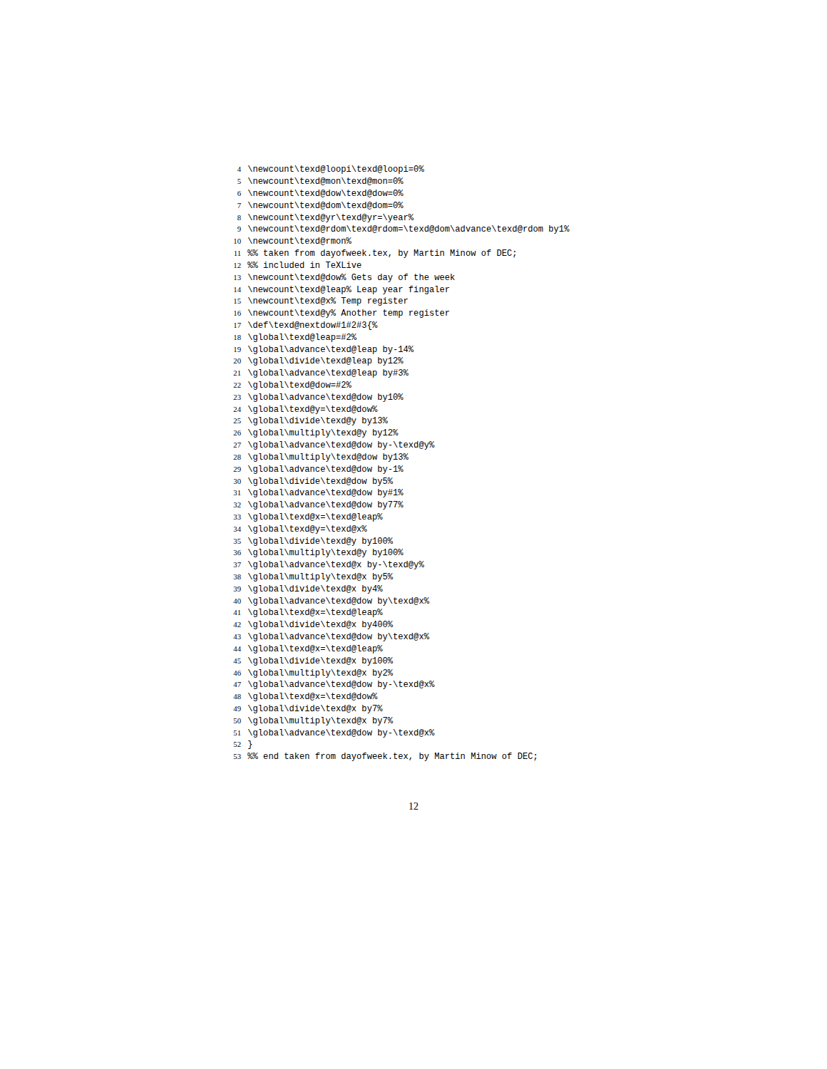4\newcount\texd@loopi\texd@loopi=0% 5\newcount\texd@mon\texd@mon=0% 6\newcount\texd@dow\texd@dow=0% 7\newcount\texd@dom\texd@dom=0% 8\newcount\texd@yr\texd@yr=\year% 9\newcount\texd@rdom\texd@rdom=\texd@dom\advance\texd@rdom by1% 10\newcount\texd@rmon% 11%% taken from dayofweek.tex, by Martin Minow of DEC; 12%% included in TeXLive 13\newcount\texd@dow% Gets day of the week 14\newcount\texd@leap% Leap year fingaler 15\newcount\texd@x% Temp register 16\newcount\texd@y% Another temp register 17\def\texd@nextdow#1#2#3{% 18\global\texd@leap=#2% 19\global\advance\texd@leap by-14% 20\global\divide\texd@leap by12% 21\global\advance\texd@leap by#3% 22\global\texd@dow=#2% 23\global\advance\texd@dow by10% 24\global\texd@y=\texd@dow% 25\global\divide\texd@y by13% 26\global\multiply\texd@y by12% 27\global\advance\texd@dow by-\texd@y% 28\global\multiply\texd@dow by13% 29\global\advance\texd@dow by-1% 30\global\divide\texd@dow by5% 31\global\advance\texd@dow by#1% 32\global\advance\texd@dow by77% 33\global\texd@x=\texd@leap% 34\global\texd@y=\texd@x% 35\global\divide\texd@y by100% 36\global\multiply\texd@y by100% 37\global\advance\texd@x by-\texd@y% 38\global\multiply\texd@x by5% 39\global\divide\texd@x by4% 40\global\advance\texd@dow by\texd@x% 41\global\texd@x=\texd@leap% 42\global\divide\texd@x by400% 43\global\advance\texd@dow by\texd@x% 44\global\texd@x=\texd@leap% 45\global\divide\texd@x by100% 46\global\multiply\texd@x by2% 47\global\advance\texd@dow by-\texd@x% 48\global\texd@x=\texd@dow% 49\global\divide\texd@x by7% 50\global\multiply\texd@x by7% 51\global\advance\texd@dow by-\texd@x% 52} 53%% end taken from dayofweek.tex, by Martin Minow of DEC;
12